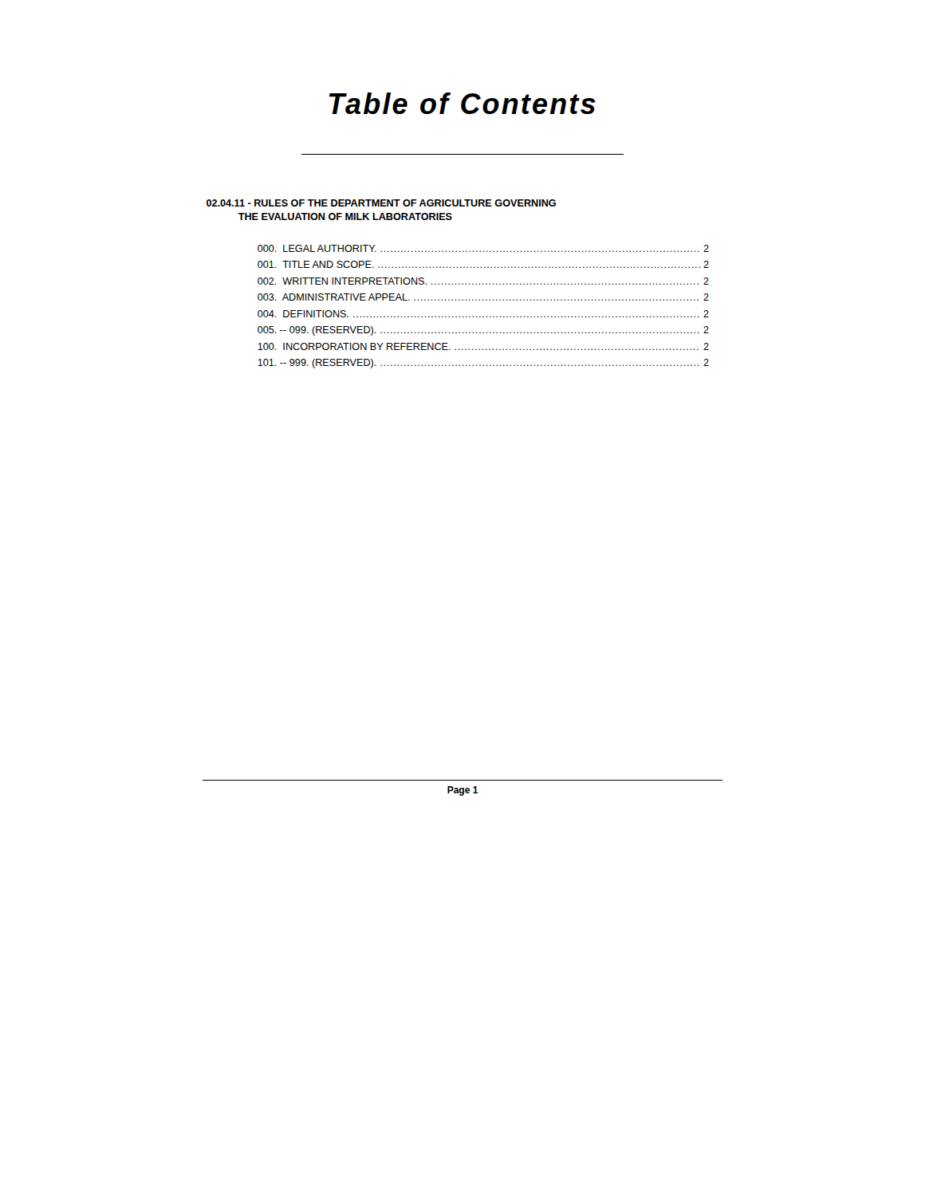Table of Contents
02.04.11 - RULES OF THE DEPARTMENT OF AGRICULTURE GOVERNING THE EVALUATION OF MILK LABORATORIES
000. LEGAL AUTHORITY. ........................................................................................................................... 2
001. TITLE AND SCOPE. .......................................................................................................................... 2
002. WRITTEN INTERPRETATIONS. ..................................................................................................... 2
003. ADMINISTRATIVE APPEAL. .......................................................................................................... 2
004. DEFINITIONS. ................................................................................................................................. 2
005. -- 099. (RESERVED). ................................................................................................................. 2
100. INCORPORATION BY REFERENCE. ............................................................................................ 2
101. -- 999. (RESERVED). ................................................................................................................. 2
Page 1